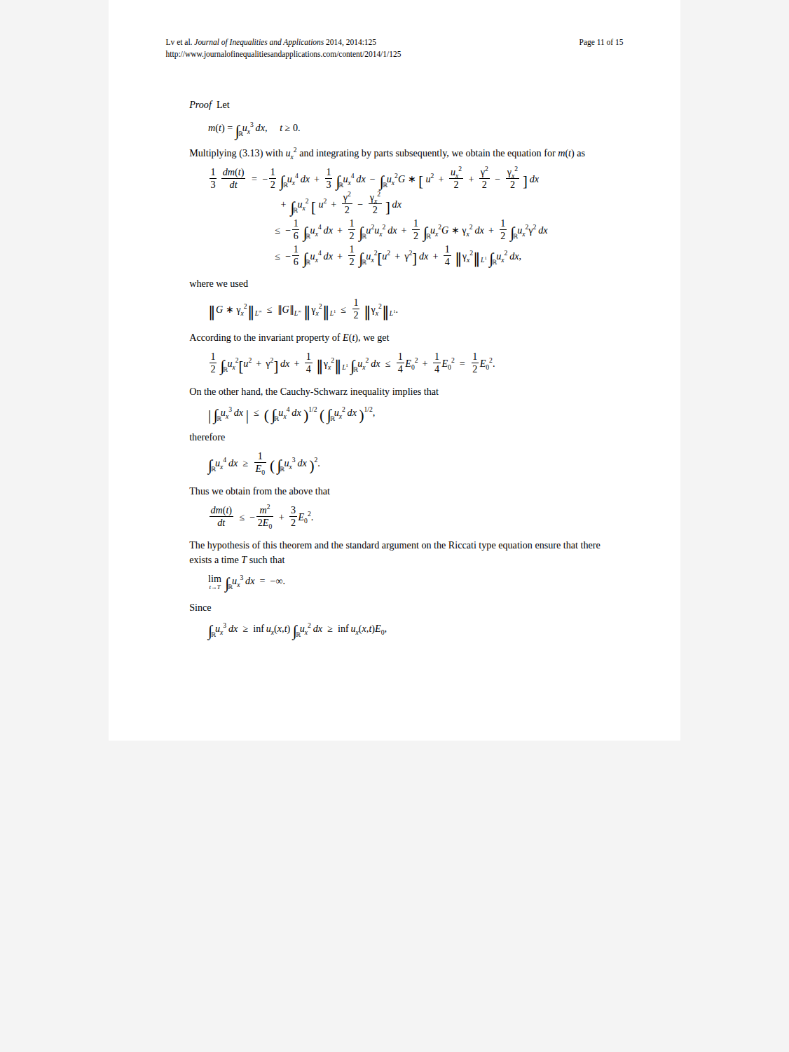Lv et al. Journal of Inequalities and Applications 2014, 2014:125 http://www.journalofinequalitiesandapplications.com/content/2014/1/125
Page 11 of 15
Proof Let
m(t) = ∫ℝ ux3 dx, t ≥ 0.
Multiplying (3.13) with ux2 and integrating by parts subsequently, we obtain the equation for m(t) as
13 dm(t) dt = −12 ∫ℝ ux4 dx + 13 ∫ℝ ux4 dx − ∫ℝ ux2G ∗ [ u2 + ux22 + γ22 − γx22 ] dx + ∫ℝ ux2 [ u2 + γ22 − γx22 ] dx ≤ −16 ∫ℝ ux4 dx + 12 ∫ℝ u2ux2 dx + 12 ∫ℝ ux2G ∗ γx2 dx + 12 ∫ℝ ux2γ2 dx ≤ −16 ∫ℝ ux4 dx + 12 ∫ℝ ux2[u2 + γ2] dx + 14 ∥γx2∥L1 ∫ℝ ux2 dx,
where we used
∥G ∗ γx2∥L∞ ≤ ∥G∥L∞ ∥γx2∥L1 ≤ 12 ∥γx2∥L1.
According to the invariant property of E(t), we get
12 ∫ℝ ux2[u2 + γ2] dx + 14 ∥γx2∥L1 ∫ℝ ux2 dx ≤ 14 E02 + 14 E02 = 12 E02.
On the other hand, the Cauchy-Schwarz inequality implies that
| ∫ℝ ux3 dx | ≤ ( ∫ℝ ux4 dx )1/2 ( ∫ℝ ux2 dx )1/2,
therefore
∫ℝ ux4 dx ≥ 1 E0 ( ∫ℝ ux3 dx )2.
Thus we obtain from the above that
dm(t) dt ≤ −m22E0 + 32 E02.
The hypothesis of this theorem and the standard argument on the Riccati type equation ensure that there exists a time T such that
lim t→T ∫ℝ ux3 dx = −∞.
Since
∫ℝ ux3 dx ≥ inf ux(x,t) ∫ℝ ux2 dx ≥ inf ux(x,t)E0,